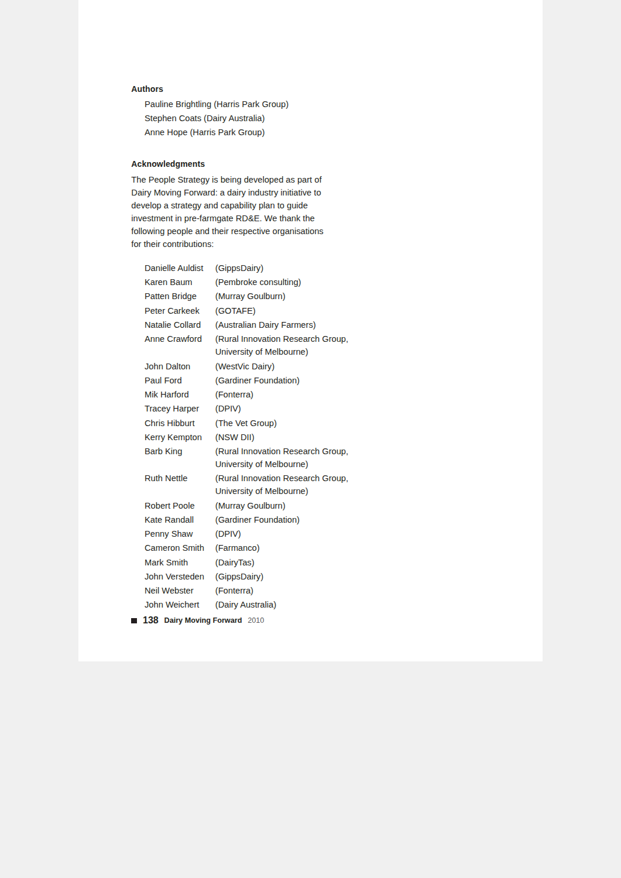Authors
Pauline Brightling (Harris Park Group)
Stephen Coats (Dairy Australia)
Anne Hope (Harris Park Group)
Acknowledgments
The People Strategy is being developed as part of Dairy Moving Forward: a dairy industry initiative to develop a strategy and capability plan to guide investment in pre-farmgate RD&E. We thank the following people and their respective organisations for their contributions:
| Danielle Auldist | (GippsDairy) |
| Karen Baum | (Pembroke consulting) |
| Patten Bridge | (Murray Goulburn) |
| Peter Carkeek | (GOTAFE) |
| Natalie Collard | (Australian Dairy Farmers) |
| Anne Crawford | (Rural Innovation Research Group, University of Melbourne) |
| John Dalton | (WestVic Dairy) |
| Paul Ford | (Gardiner Foundation) |
| Mik Harford | (Fonterra) |
| Tracey Harper | (DPIV) |
| Chris Hibburt | (The Vet Group) |
| Kerry Kempton | (NSW DII) |
| Barb King | (Rural Innovation Research Group, University of Melbourne) |
| Ruth Nettle | (Rural Innovation Research Group, University of Melbourne) |
| Robert Poole | (Murray Goulburn) |
| Kate Randall | (Gardiner Foundation) |
| Penny Shaw | (DPIV) |
| Cameron Smith | (Farmanco) |
| Mark Smith | (DairyTas) |
| John Versteden | (GippsDairy) |
| Neil Webster | (Fonterra) |
| John Weichert | (Dairy Australia) |
138 Dairy Moving Forward 2010